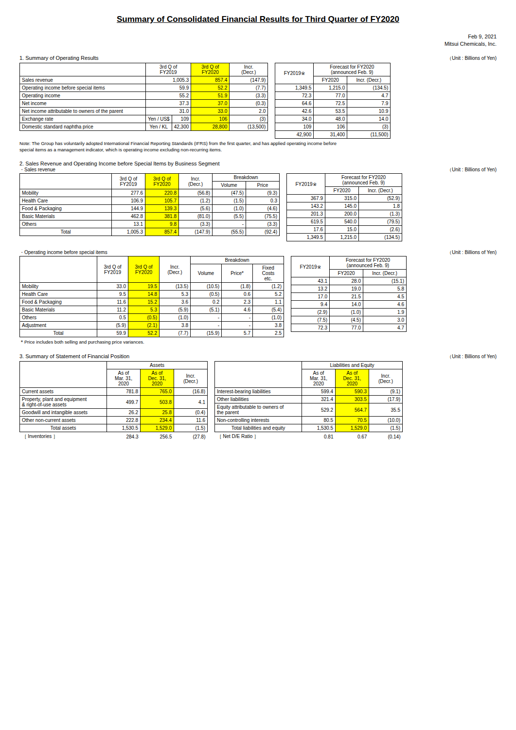Summary of Consolidated Financial Results for Third Quarter of FY2020
Feb 9, 2021
Mitsui Chemicals, Inc.
1. Summary of Operating Results （Unit : Billions of Yen)
| | 3rd Q of FY2019 | 3rd Q of FY2020 | Incr. (Decr.) |
| --- | --- | --- | --- |
| Sales revenue | 1,005.3 | 857.4 | (147.9) |
| Operating income before special items | 59.9 | 52.2 | (7.7) |
| Operating income | 55.2 | 51.9 | (3.3) |
| Net income | 37.3 | 37.0 | (0.3) |
| Net income attributable to owners of the parent | 31.0 | 33.0 | 2.0 |
| Exchange rate | Yen / US$ | 109 | 106 | (3) |
| Domestic standard naphtha price | Yen / KL | 42,300 | 28,800 | (13,500) |
| FY2019※ | Forecast for FY2020 (announced Feb. 9) |
| --- | --- |
| FY2020 | Incr. (Decr.) |
| 1,349.5 | 1,215.0 | (134.5) |
| 72.3 | 77.0 | 4.7 |
| 64.6 | 72.5 | 7.9 |
| 42.6 | 53.5 | 10.9 |
| 34.0 | 48.0 | 14.0 |
| 109 | 106 | (3) |
| 42,900 | 31,400 | (11,500) |
Note: The Group has voluntarily adopted International Financial Reporting Standards (IFRS) from the first quarter, and has applied operating income before
special items as a management indicator, which is operating income excluding non-recurring items.
2. Sales Revenue and Operating Income before Special Items by Business Segment
・Sales revenue （Unit : Billions of Yen)
| | 3rd Q of FY2019 | 3rd Q of FY2020 | Incr. (Decr.) | Breakdown |
| --- | --- | --- | --- | --- |
| Volume | Price |
| Mobility | 277.6 | 220.8 | (56.8) | (47.5) | (9.3) |
| Health Care | 106.9 | 105.7 | (1.2) | (1.5) | 0.3 |
| Food & Packaging | 144.9 | 139.3 | (5.6) | (1.0) | (4.6) |
| Basic Materials | 462.8 | 381.8 | (81.0) | (5.5) | (75.5) |
| Others | 13.1 | 9.8 | (3.3) | - | (3.3) |
| Total | 1,005.3 | 857.4 | (147.9) | (55.5) | (92.4) |
| FY2019※ | Forecast for FY2020 (announced Feb. 9) |
| --- | --- |
| FY2020 | Incr. (Decr.) |
| 367.9 | 315.0 | (52.9) |
| 143.2 | 145.0 | 1.8 |
| 201.3 | 200.0 | (1.3) |
| 619.5 | 540.0 | (79.5) |
| 17.6 | 15.0 | (2.6) |
| 1,349.5 | 1,215.0 | (134.5) |
・Operating income before special items （Unit : Billions of Yen)
| | 3rd Q of FY2019 | 3rd Q of FY2020 | Incr. (Decr.) | Breakdown |
| --- | --- | --- | --- | --- |
| Volume | Price* | Fixed Costs etc. |
| Mobility | 33.0 | 19.5 | (13.5) | (10.5) | (1.8) | (1.2) |
| Health Care | 9.5 | 14.8 | 5.3 | (0.5) | 0.6 | 5.2 |
| Food & Packaging | 11.6 | 15.2 | 3.6 | 0.2 | 2.3 | 1.1 |
| Basic Materials | 11.2 | 5.3 | (5.9) | (5.1) | 4.6 | (5.4) |
| Others | 0.5 | (0.5) | (1.0) | - | - | (1.0) |
| Adjustment | (5.9) | (2.1) | 3.8 | - | - | 3.8 |
| Total | 59.9 | 52.2 | (7.7) | (15.9) | 5.7 | 2.5 |
| FY2019※ | Forecast for FY2020 (announced Feb. 9) |
| --- | --- |
| FY2020 | Incr. (Decr.) |
| 43.1 | 28.0 | (15.1) |
| 13.2 | 19.0 | 5.8 |
| 17.0 | 21.5 | 4.5 |
| 9.4 | 14.0 | 4.6 |
| (2.9) | (1.0) | 1.9 |
| (7.5) | (4.5) | 3.0 |
| 72.3 | 77.0 | 4.7 |
＊Price includes both selling and purchasing price variances.
3. Summary of Statement of Financial Position （Unit : Billions of Yen)
| | Assets |
| --- | --- |
| As of Mar. 31, 2020 | As of Dec. 31, 2020 | Incr. (Decr.) |
| Current assets | 781.8 | 765.0 | (16.8) |
| Property, plant and equipment & right-of-use assets | 499.7 | 503.8 | 4.1 |
| Goodwill and intangible assets | 26.2 | 25.8 | (0.4) |
| Other non-current assets | 222.8 | 234.4 | 11.6 |
| Total assets | 1,530.5 | 1,529.0 | (1.5) |
| ［ Inventories ］ | 284.3 | 256.5 | (27.8) |
| | Liabilities and Equity |
| --- | --- |
| As of Mar. 31, 2020 | As of Dec. 31, 2020 | Incr. (Decr.) |
| Interest-bearing liabilities | 599.4 | 590.3 | (9.1) |
| Other liabilities | 321.4 | 303.5 | (17.9) |
| Equity attributable to owners of the parent | 529.2 | 564.7 | 35.5 |
| Non-controlling interests | 80.5 | 70.5 | (10.0) |
| Total liabilities and equity | 1,530.5 | 1,529.0 | (1.5) |
| ［ Net D/E Ratio ］ | 0.81 | 0.67 | (0.14) |